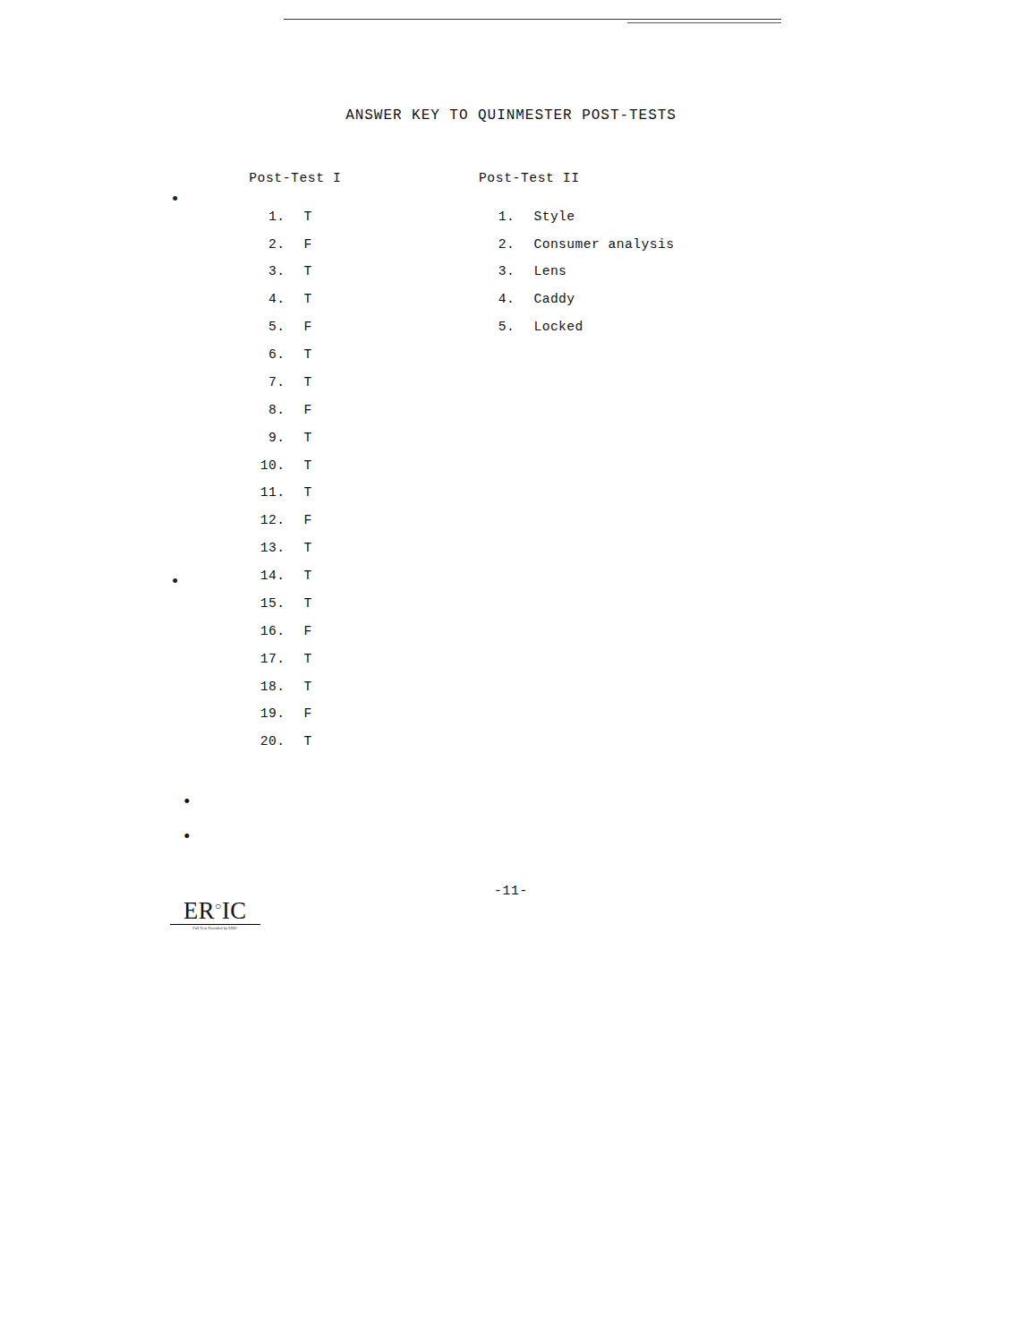ANSWER KEY TO QUINMESTER POST-TESTS
• •
Post-Test I
1. T
2. F
3. T
4. T
5. F
6. T
7. T
8. F
9. T
10. T
11. T
12. F
13. T
14. T
15. T
16. F
17. T
18. T
19. F
20. T
Post-Test II
1. Style
2. Consumer analysis
3. Lens
4. Caddy
5. Locked
•
•
-11-
ER○IC
Full Text Provided by ERIC